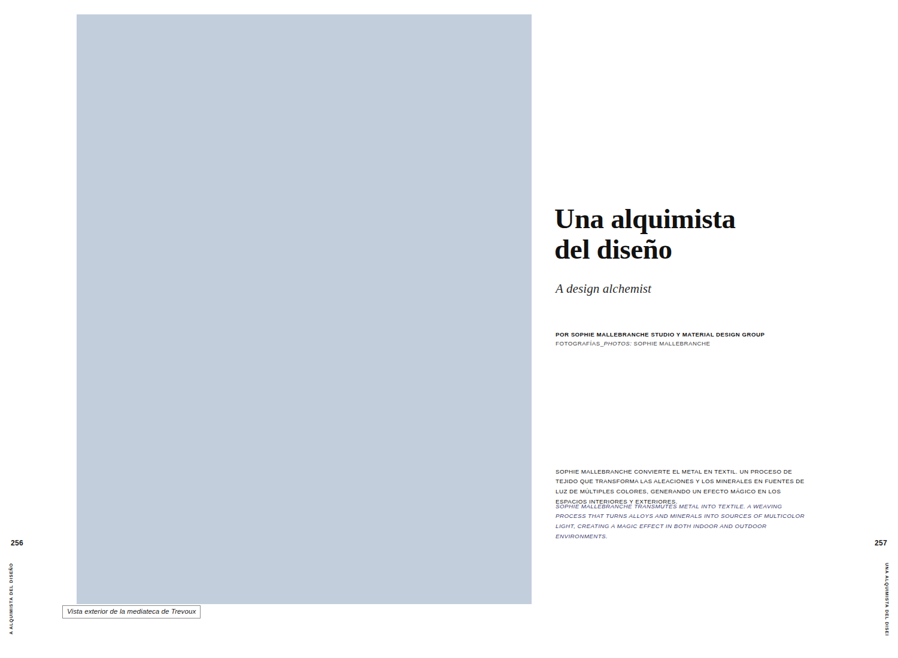Vista exterior de la mediateca de Trevoux
256
UNA ALQUIMISTA DEL DISEÑO
Una alquimista
del diseño
A design alchemist
POR SOPHIE MALLEBRANCHE STUDIO Y MATERIAL DESIGN GROUP FOTOGRAFÍAS_PHOTOS: SOPHIE MALLEBRANCHE
Sophie Mallebranche convierte el metal en textil. Un proceso de tejido que transforma las aleaciones y los minerales en fuentes de luz de múltiples colores, generando un efecto mágico en los espacios interiores y exteriores.
Sophie Mallebranche transmutes metal into textile. A weaving process that turns alloys and minerals into sources of multicolor light, creating a magic effect in both indoor and outdoor environments.
257
UNA ALQUIMISTA DEL DISEÑO